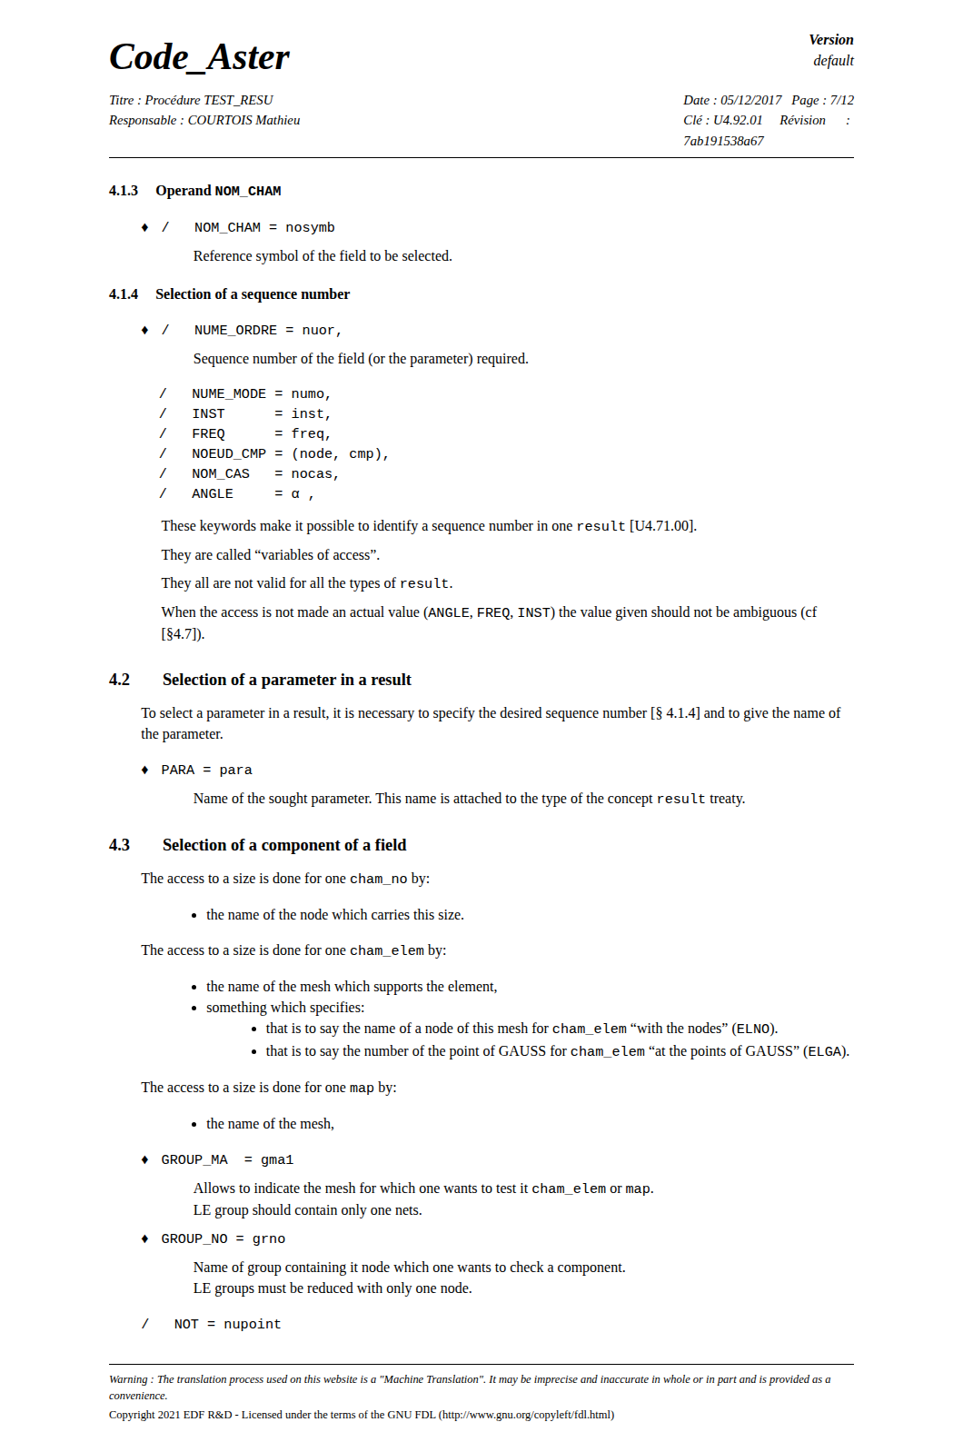Version
default
Code_Aster
Titre : Procédure TEST_RESU
Responsable : COURTOIS Mathieu
Date : 05/12/2017 Page : 7/12
Clé : U4.92.01 Révision :
7ab191538a67
4.1.3 Operand NOM_CHAM
/ NOM_CHAM = nosymb
Reference symbol of the field to be selected.
4.1.4 Selection of a sequence number
/ NUME_ORDRE = nuor,
Sequence number of the field (or the parameter) required.
/ NUME_MODE = numo, / INST = inst, / FREQ = freq, / NOEUD_CMP = (node, cmp), / NOM_CAS = nocas, / ANGLE = α ,
These keywords make it possible to identify a sequence number in one result [U4.71.00].
They are called “variables of access”.
They all are not valid for all the types of result.
When the access is not made an actual value (ANGLE, FREQ, INST) the value given should not be ambiguous (cf [§4.7]).
4.2 Selection of a parameter in a result
To select a parameter in a result, it is necessary to specify the desired sequence number [§ 4.1.4] and to give the name of the parameter.
PARA = para
Name of the sought parameter. This name is attached to the type of the concept result treaty.
4.3 Selection of a component of a field
The access to a size is done for one cham_no by:
the name of the node which carries this size.
The access to a size is done for one cham_elem by:
the name of the mesh which supports the element,
something which specifies:
that is to say the name of a node of this mesh for cham_elem “with the nodes” (ELNO).
that is to say the number of the point of GAUSS for cham_elem “at the points of GAUSS” (ELGA).
The access to a size is done for one map by:
the name of the mesh,
GROUP_MA = gma1
Allows to indicate the mesh for which one wants to test it cham_elem or map.
LE group should contain only one nets.
GROUP_NO = grno
Name of group containing it node which one wants to check a component.
LE groups must be reduced with only one node.
/ NOT = nupoint
Warning : The translation process used on this website is a "Machine Translation". It may be imprecise and inaccurate in whole or in part and is provided as a convenience.
Copyright 2021 EDF R&D - Licensed under the terms of the GNU FDL (http://www.gnu.org/copyleft/fdl.html)